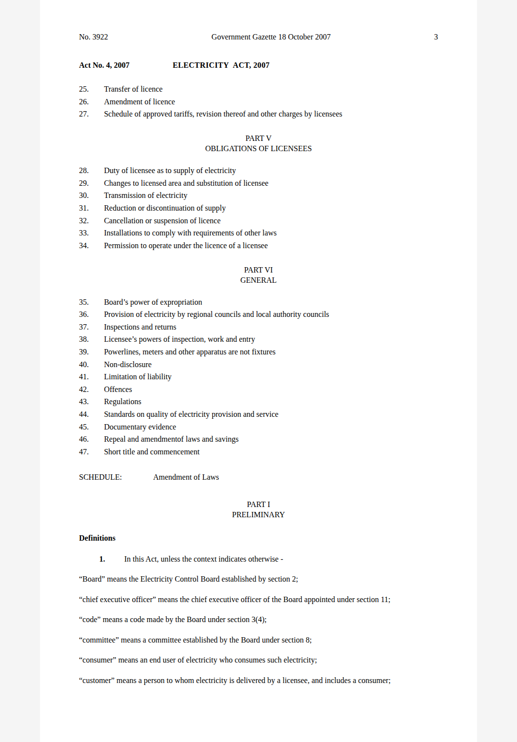No. 3922 Government Gazette 18 October 2007 3
Act No. 4, 2007 ELECTRICITY ACT, 2007
25. Transfer of licence
26. Amendment of licence
27. Schedule of approved tariffs, revision thereof and other charges by licensees
PART V Obligations of Licensees
28. Duty of licensee as to supply of electricity
29. Changes to licensed area and substitution of licensee
30. Transmission of electricity
31. Reduction or discontinuation of supply
32. Cancellation or suspension of licence
33. Installations to comply with requirements of other laws
34. Permission to operate under the licence of a licensee
PART VI General
35. Board’s power of expropriation
36. Provision of electricity by regional councils and local authority councils
37. Inspections and returns
38. Licensee’s powers of inspection, work and entry
39. Powerlines, meters and other apparatus are not fixtures
40. Non-disclosure
41. Limitation of liability
42. Offences
43. Regulations
44. Standards on quality of electricity provision and service
45. Documentary evidence
46. Repeal and amendmentof laws and savings
47. Short title and commencement
SCHEDULE: Amendment of Laws
PART I Preliminary
Definitions
1. In this Act, unless the context indicates otherwise -
“Board” means the Electricity Control Board established by section 2;
“chief executive officer” means the chief executive officer of the Board appointed under section 11;
“code” means a code made by the Board under section 3(4);
“committee” means a committee established by the Board under section 8;
“consumer” means an end user of electricity who consumes such electricity;
“customer” means a person to whom electricity is delivered by a licensee, and includes a consumer;